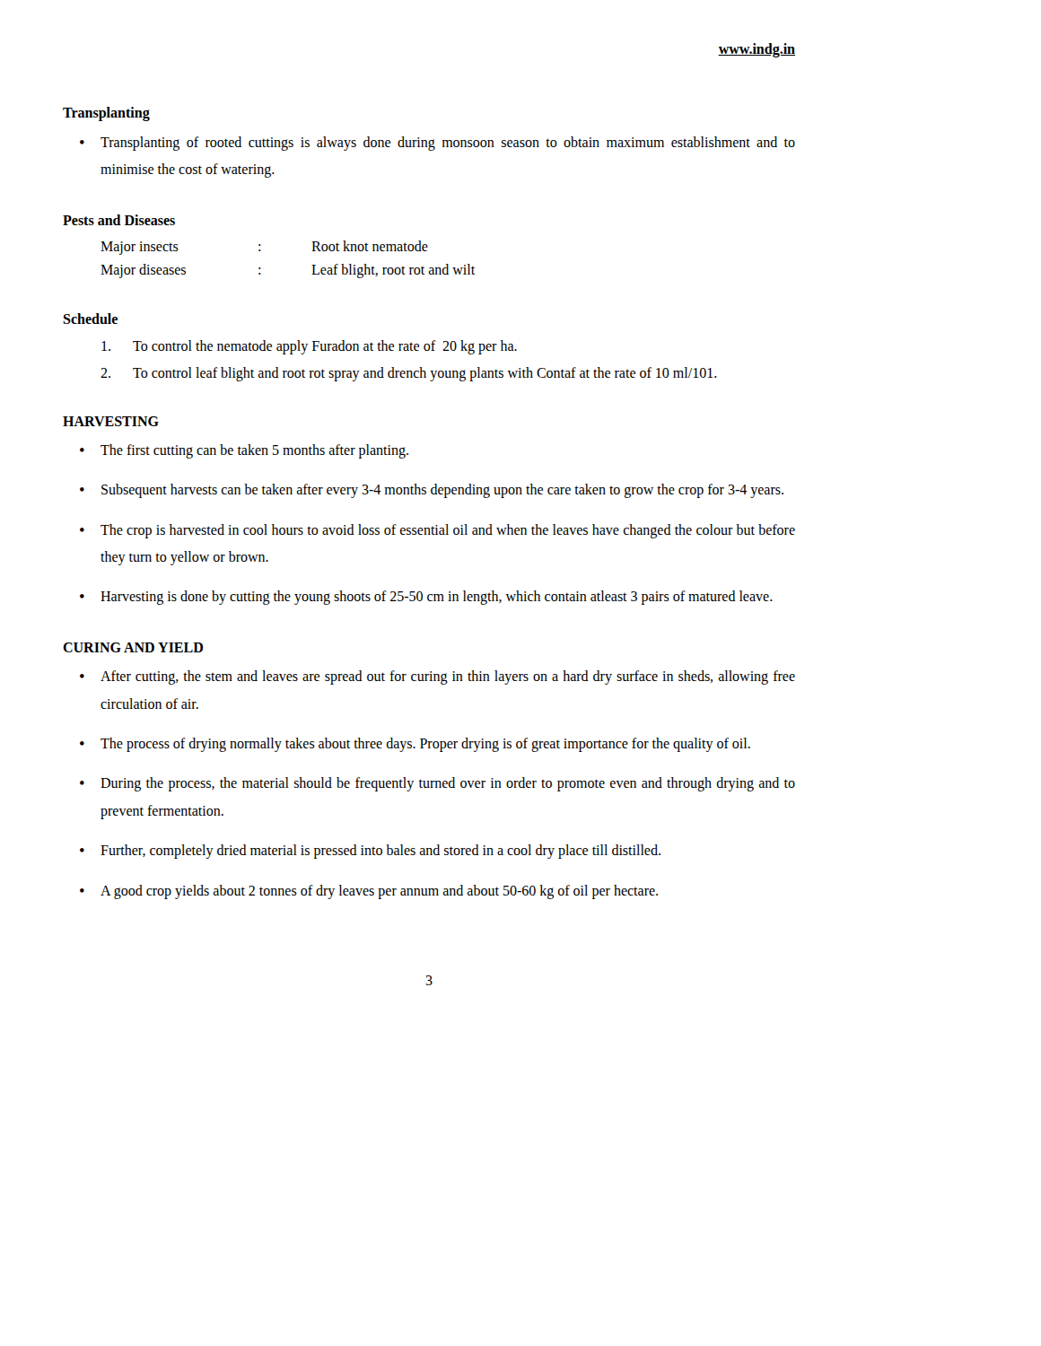www.indg.in
Transplanting
Transplanting of rooted cuttings is always done during monsoon season to obtain maximum establishment and to minimise the cost of watering.
Pests and Diseases
| Major insects | : | Root knot nematode |
| Major diseases | : | Leaf blight, root rot and wilt |
Schedule
To control the nematode apply Furadon at the rate of 20 kg per ha.
To control leaf blight and root rot spray and drench young plants with Contaf at the rate of 10 ml/101.
HARVESTING
The first cutting can be taken 5 months after planting.
Subsequent harvests can be taken after every 3-4 months depending upon the care taken to grow the crop for 3-4 years.
The crop is harvested in cool hours to avoid loss of essential oil and when the leaves have changed the colour but before they turn to yellow or brown.
Harvesting is done by cutting the young shoots of 25-50 cm in length, which contain atleast 3 pairs of matured leave.
CURING AND YIELD
After cutting, the stem and leaves are spread out for curing in thin layers on a hard dry surface in sheds, allowing free circulation of air.
The process of drying normally takes about three days. Proper drying is of great importance for the quality of oil.
During the process, the material should be frequently turned over in order to promote even and through drying and to prevent fermentation.
Further, completely dried material is pressed into bales and stored in a cool dry place till distilled.
A good crop yields about 2 tonnes of dry leaves per annum and about 50-60 kg of oil per hectare.
3